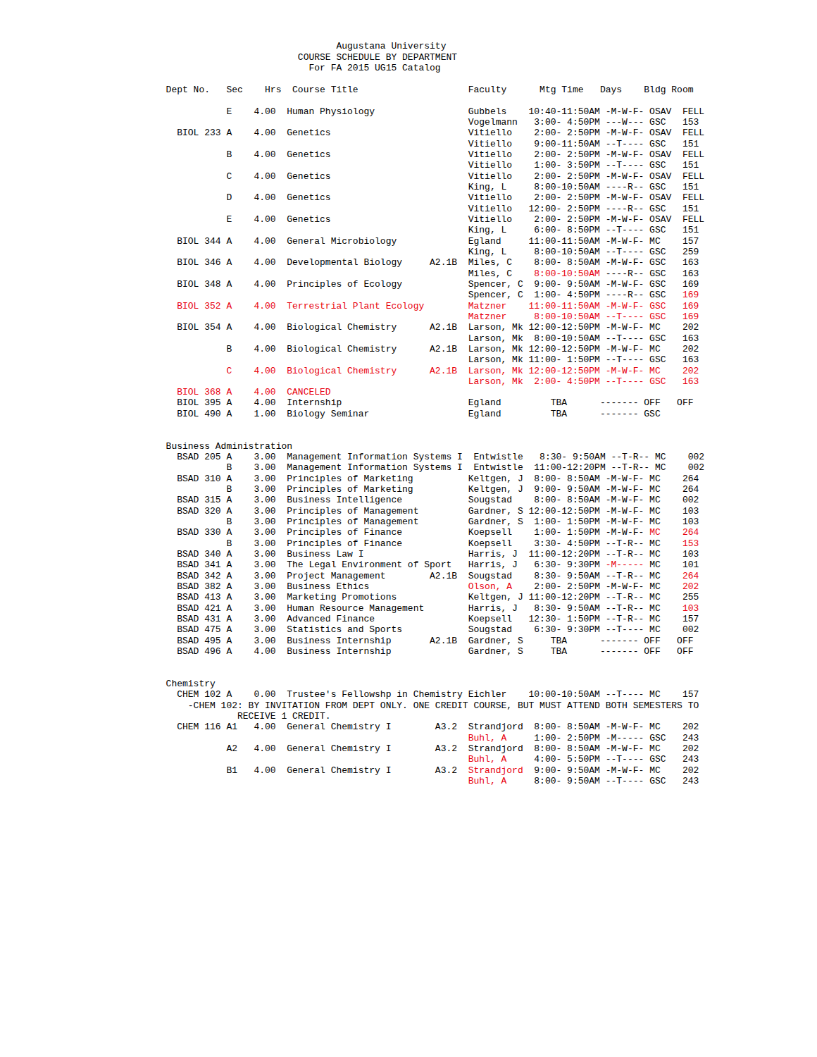Augustana University
                          COURSE SCHEDULE BY DEPARTMENT
                            For FA 2015 UG15 Catalog

  Dept No.   Sec    Hrs  Course Title                    Faculty      Mtg Time   Days    Bldg Room
             E    4.00  Human Physiology                 Gubbels    10:40-11:50AM -M-W-F- OSAV  FELL
                                                         Vogelmann   3:00- 4:50PM ---W--- GSC   153
    BIOL 233 A    4.00  Genetics                         Vitiello    2:00- 2:50PM -M-W-F- OSAV  FELL
                                                         Vitiello    9:00-11:50AM --T---- GSC   151
             B    4.00  Genetics                         Vitiello    2:00- 2:50PM -M-W-F- OSAV  FELL
                                                         Vitiello    1:00- 3:50PM --T---- GSC   151
             C    4.00  Genetics                         Vitiello    2:00- 2:50PM -M-W-F- OSAV  FELL
                                                         King, L     8:00-10:50AM ----R-- GSC   151
             D    4.00  Genetics                         Vitiello    2:00- 2:50PM -M-W-F- OSAV  FELL
                                                         Vitiello   12:00- 2:50PM ----R-- GSC   151
             E    4.00  Genetics                         Vitiello    2:00- 2:50PM -M-W-F- OSAV  FELL
                                                         King, L     6:00- 8:50PM --T---- GSC   151
    BIOL 344 A    4.00  General Microbiology             Egland     11:00-11:50AM -M-W-F- MC    157
                                                         King, L     8:00-10:50AM --T---- GSC   259
    BIOL 346 A    4.00  Developmental Biology     A2.1B  Miles, C    8:00- 8:50AM -M-W-F- GSC   163
                                                         Miles, C    8:00-10:50AM ----R-- GSC   163
    BIOL 348 A    4.00  Principles of Ecology            Spencer, C  9:00- 9:50AM -M-W-F- GSC   169
                                                         Spencer, C  1:00- 4:50PM ----R-- GSC   169
    BIOL 352 A    4.00  Terrestrial Plant Ecology        Matzner    11:00-11:50AM -M-W-F- GSC   169
                                                         Matzner     8:00-10:50AM --T---- GSC   169
    BIOL 354 A    4.00  Biological Chemistry      A2.1B  Larson, Mk 12:00-12:50PM -M-W-F- MC    202
                                                         Larson, Mk  8:00-10:50AM --T---- GSC   163
             B    4.00  Biological Chemistry      A2.1B  Larson, Mk 12:00-12:50PM -M-W-F- MC    202
                                                         Larson, Mk 11:00- 1:50PM --T---- GSC   163
             C    4.00  Biological Chemistry      A2.1B  Larson, Mk 12:00-12:50PM -M-W-F- MC    202
                                                         Larson, Mk  2:00- 4:50PM --T---- GSC   163
    BIOL 368 A    4.00  CANCELED
    BIOL 395 A    4.00  Internship                       Egland         TBA      ------- OFF   OFF
    BIOL 490 A    1.00  Biology Seminar                  Egland         TBA      ------- GSC


  Business Administration
    BSAD 205 A    3.00  Management Information Systems I  Entwistle   8:30- 9:50AM --T-R-- MC    002
             B    3.00  Management Information Systems I  Entwistle  11:00-12:20PM --T-R-- MC    002
    BSAD 310 A    3.00  Principles of Marketing          Keltgen, J  8:00- 8:50AM -M-W-F- MC    264
             B    3.00  Principles of Marketing          Keltgen, J  9:00- 9:50AM -M-W-F- MC    264
    BSAD 315 A    3.00  Business Intelligence            Sougstad    8:00- 8:50AM -M-W-F- MC    002
    BSAD 320 A    3.00  Principles of Management         Gardner, S 12:00-12:50PM -M-W-F- MC    103
             B    3.00  Principles of Management         Gardner, S  1:00- 1:50PM -M-W-F- MC    103
    BSAD 330 A    3.00  Principles of Finance            Koepsell    1:00- 1:50PM -M-W-F- MC    264
             B    3.00  Principles of Finance            Koepsell    3:30- 4:50PM --T-R-- MC    153
    BSAD 340 A    3.00  Business Law I                   Harris, J  11:00-12:20PM --T-R-- MC    103
    BSAD 341 A    3.00  The Legal Environment of Sport   Harris, J   6:30- 9:30PM -M----- MC    101
    BSAD 342 A    3.00  Project Management        A2.1B  Sougstad    8:30- 9:50AM --T-R-- MC    264
    BSAD 382 A    3.00  Business Ethics                  Olson, A    2:00- 2:50PM -M-W-F- MC    202
    BSAD 413 A    3.00  Marketing Promotions             Keltgen, J 11:00-12:20PM --T-R-- MC    255
    BSAD 421 A    3.00  Human Resource Management        Harris, J   8:30- 9:50AM --T-R-- MC    103
    BSAD 431 A    3.00  Advanced Finance                 Koepsell   12:30- 1:50PM --T-R-- MC    157
    BSAD 475 A    3.00  Statistics and Sports            Sougstad    6:30- 9:30PM --T---- MC    002
    BSAD 495 A    3.00  Business Internship       A2.1B  Gardner, S     TBA      ------- OFF   OFF
    BSAD 496 A    4.00  Business Internship              Gardner, S     TBA      ------- OFF   OFF


  Chemistry
    CHEM 102 A    0.00  Trustee's Fellowshp in Chemistry Eichler    10:00-10:50AM --T---- MC    157
      -CHEM 102: BY INVITATION FROM DEPT ONLY. ONE CREDIT COURSE, BUT MUST ATTEND BOTH SEMESTERS TO
               RECEIVE 1 CREDIT.
    CHEM 116 A1   4.00  General Chemistry I        A3.2  Strandjord  8:00- 8:50AM -M-W-F- MC    202
                                                         Buhl, A     1:00- 2:50PM -M----- GSC   243
             A2   4.00  General Chemistry I        A3.2  Strandjord  8:00- 8:50AM -M-W-F- MC    202
                                                         Buhl, A     4:00- 5:50PM --T---- GSC   243
             B1   4.00  General Chemistry I        A3.2  Strandjord  9:00- 9:50AM -M-W-F- MC    202
                                                         Buhl, A     8:00- 9:50AM --T---- GSC   243